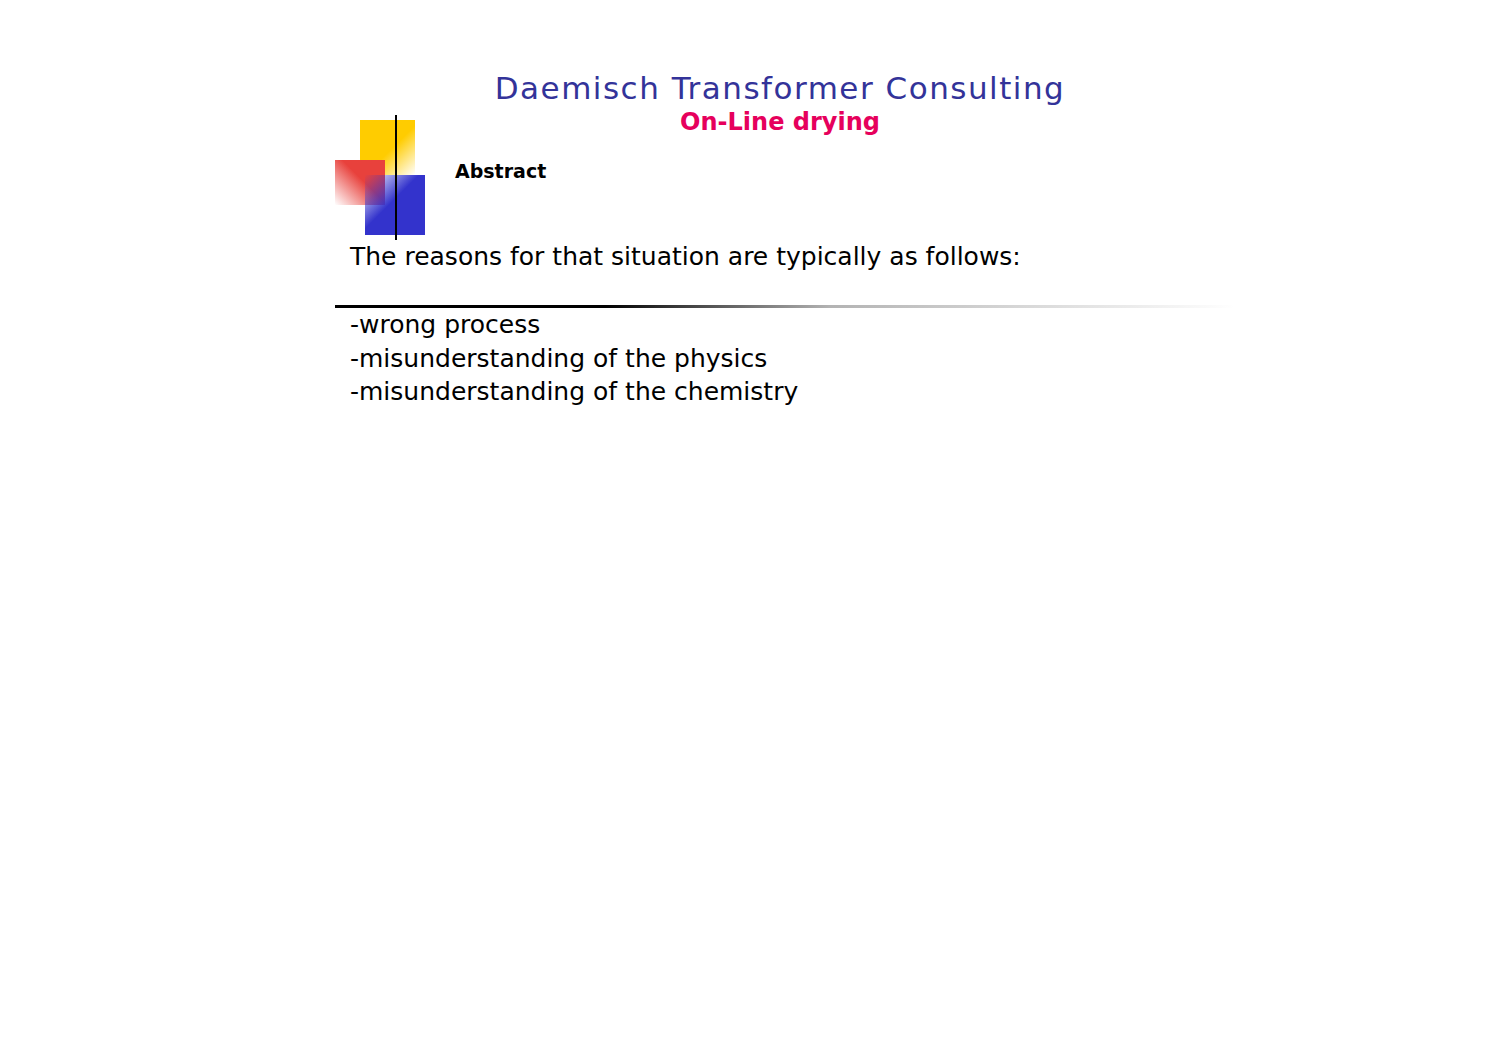Daemisch Transformer Consulting
On-Line drying
Abstract
The reasons for that situation are typically as follows:
-wrong process
-misunderstanding of the physics
-misunderstanding of the chemistry